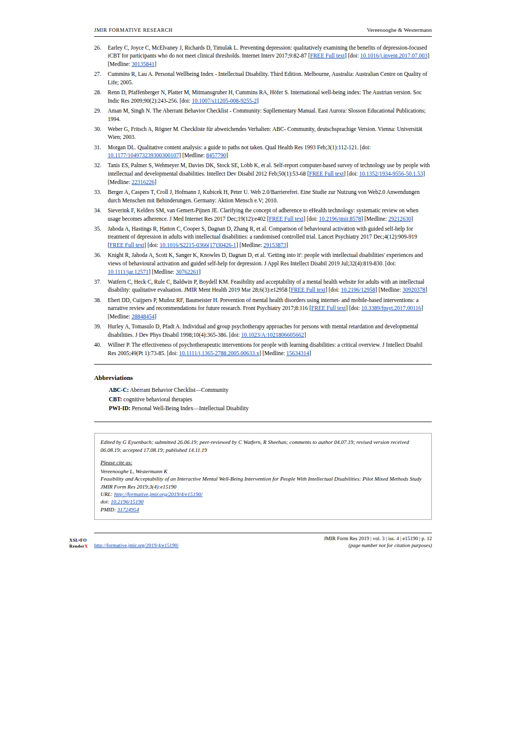JMIR Formative Research Vereenooghe & Westermann
26. Earley C, Joyce C, McElvaney J, Richards D, Timulak L. Preventing depression: qualitatively examining the benefits of depression-focused iCBT for participants who do not meet clinical thresholds. Internet Interv 2017;9:82-87 [FREE Full text] [doi: 10.1016/j.invent.2017.07.003] [Medline: 30135841]
27. Cummins R, Lau A. Personal Wellbeing Index - Intellectual Disability. Third Edition. Melbourne, Australia: Australian Centre on Quality of Life; 2005.
28. Renn D, Pfaffenberger N, Platter M, Mitmansgruber H, Cummins RA, Höfer S. International well-being index: The Austrian version. Soc Indic Res 2009;90(2):243-256. [doi: 10.1007/s11205-008-9255-2]
29. Aman M, Singh N. The Aberrant Behavior Checklist - Community: Supllementary Manual. East Aurora: Slosson Educational Publications; 1994.
30. Weber G, Fritsch A, Rögner M. Checkliste für abweichendes Verhalten: ABC- Community, deutschsprachige Version. Vienna: Universität Wien; 2003.
31. Morgan DL. Qualitative content analysis: a guide to paths not taken. Qual Health Res 1993 Feb;3(1):112-121. [doi: 10.1177/104973239300300107] [Medline: 8457790]
32. Tanis ES, Palmer S, Wehmeyer M, Davies DK, Stock SE, Lobb K, et al. Self-report computer-based survey of technology use by people with intellectual and developmental disabilities. Intellect Dev Disabil 2012 Feb;50(1):53-68 [FREE Full text] [doi: 10.1352/1934-9556-50.1.53] [Medline: 22316226]
33. Berger A, Caspers T, Croll J, Hofmann J, Kubicek H, Peter U. Web 2.0/Barrierefrei. Eine Studie zur Nutzung von Web2.0 Anwendungen durch Menschen mit Behinderungen. Germany: Aktion Mensch e.V; 2010.
34. Sieverink F, Kelders SM, van Gemert-Pijnen JE. Clarifying the concept of adherence to eHealth technology: systematic review on when usage becomes adherence. J Med Internet Res 2017 Dec;19(12):e402 [FREE Full text] [doi: 10.2196/jmir.8578] [Medline: 29212630]
35. Jahoda A, Hastings R, Hatton C, Cooper S, Dagnan D, Zhang R, et al. Comparison of behavioural activation with guided self-help for treatment of depression in adults with intellectual disabilities: a randomised controlled trial. Lancet Psychiatry 2017 Dec;4(12):909-919 [FREE Full text] [doi: 10.1016/S2215-0366(17)30426-1] [Medline: 29153873]
36. Knight R, Jahoda A, Scott K, Sanger K, Knowles D, Dagnan D, et al. 'Getting into it': people with intellectual disabilities' experiences and views of behavioural activation and guided self-help for depression. J Appl Res Intellect Disabil 2019 Jul;32(4):819-830. [doi: 10.1111/jar.12571] [Medline: 30762261]
37. Watfern C, Heck C, Rule C, Baldwin P, Boydell KM. Feasibility and acceptability of a mental health website for adults with an intellectual disability: qualitative evaluation. JMIR Ment Health 2019 Mar 28;6(3):e12958 [FREE Full text] [doi: 10.2196/12958] [Medline: 30920378]
38. Ebert DD, Cuijpers P, Muñoz RF, Baumeister H. Prevention of mental health disorders using internet- and mobile-based interventions: a narrative review and recommendations for future research. Front Psychiatry 2017;8:116 [FREE Full text] [doi: 10.3389/fpsyt.2017.00116] [Medline: 28848454]
39. Hurley A, Tomasulo D, Pfadt A. Individual and group psychotherapy approaches for persons with mental retardation and developmental disabilities. J Dev Phys Disabil 1998;10(4):365-386. [doi: 10.1023/A:1021806605662]
40. Willner P. The effectiveness of psychotherapeutic interventions for people with learning disabilities: a critical overview. J Intellect Disabil Res 2005;49(Pt 1):73-85. [doi: 10.1111/j.1365-2788.2005.00633.x] [Medline: 15634314]
Abbreviations
ABC-C: Aberrant Behavior Checklist—Community
CBT: cognitive behavioral therapies
PWI-ID: Personal Well-Being Index—Intellectual Disability
Edited by G Eysenbach; submitted 26.06.19; peer-reviewed by C Watfern, R Sheehan; comments to author 04.07.19; revised version received 06.08.19; accepted 17.08.19; published 14.11.19
Please cite as:
Vereenooghe L, Westermann K
Feasibility and Acceptability of an Interactive Mental Well-Being Intervention for People With Intellectual Disabilities: Pilot Mixed Methods Study
JMIR Form Res 2019;3(4):e15190
URL: http://formative.jmir.org/2019/4/e15190/
doi: 10.2196/15190
PMID: 31724954
http://formative.jmir.org/2019/4/e15190/
JMIR Form Res 2019 | vol. 3 | iss. 4 | e15190 | p. 12
(page number not for citation purposes)
XSL•FO
RenderX